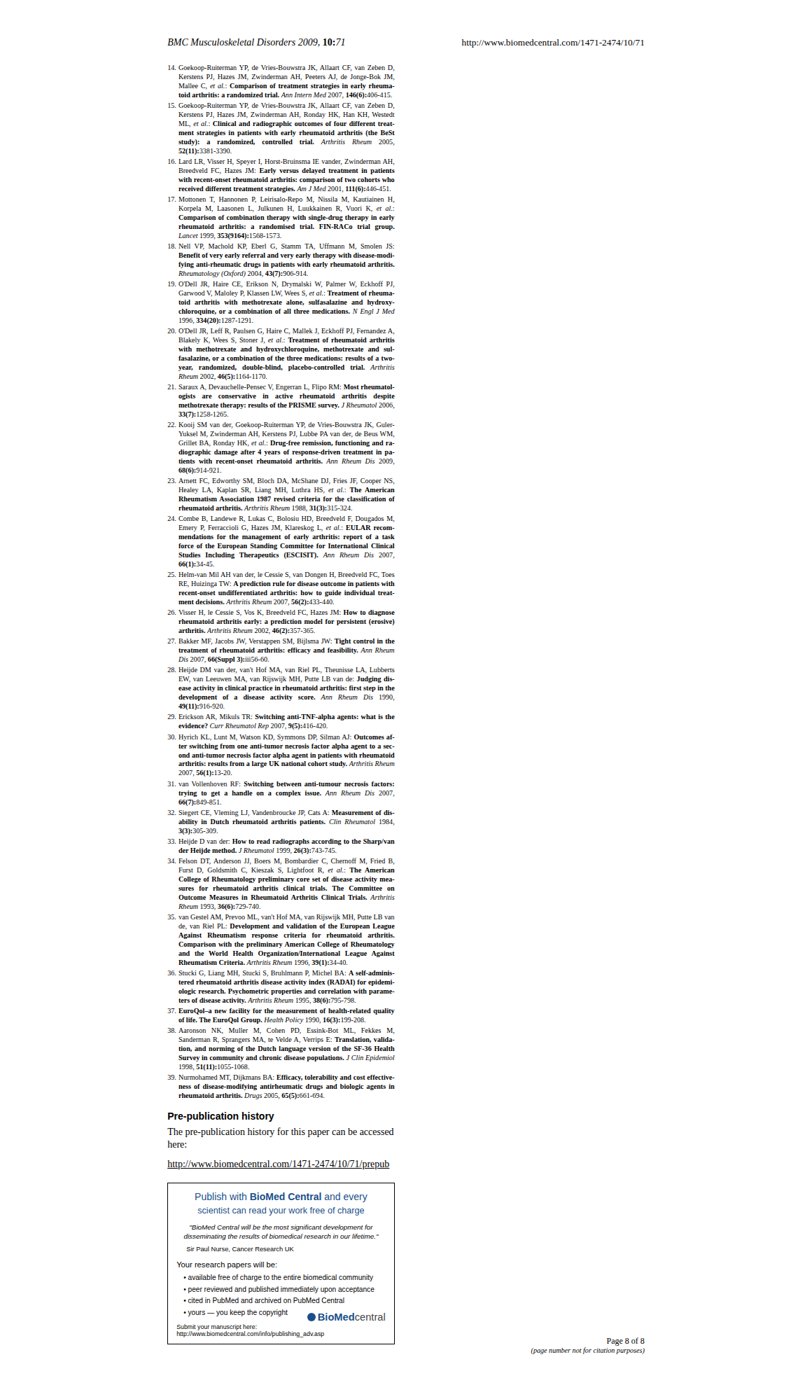BMC Musculoskeletal Disorders 2009, 10: 71
http://www.biomedcentral.com/1471-2474/10/71
14. Goekoop-Ruiterman YP, de Vries-Bouwstra JK, Allaart CF, van Zeben D, Kerstens PJ, Hazes JM, Zwinderman AH, Peeters AJ, de Jonge-Bok JM, Mallee C, et al.: Comparison of treatment strategies in early rheumatoid arthritis: a randomized trial. Ann Intern Med 2007, 146(6): 406-415.
15. Goekoop-Ruiterman YP, de Vries-Bouwstra JK, Allaart CF, van Zeben D, Kerstens PJ, Hazes JM, Zwinderman AH, Ronday HK, Han KH, Westedt ML, et al.: Clinical and radiographic outcomes of four different treatment strategies in patients with early rheumatoid arthritis (the BeSt study): a randomized, controlled trial. Arthritis Rheum 2005, 52(11): 3381-3390.
16. Lard LR, Visser H, Speyer I, Horst-Bruinsma IE vander, Zwinderman AH, Breedveld FC, Hazes JM: Early versus delayed treatment in patients with recent-onset rheumatoid arthritis: comparison of two cohorts who received different treatment strategies. Am J Med 2001, 111(6): 446-451.
17. Mottonen T, Hannonen P, Leirisalo-Repo M, Nissila M, Kautiainen H, Korpela M, Laasonen L, Julkunen H, Luukkainen R, Vuori K, et al.: Comparison of combination therapy with single-drug therapy in early rheumatoid arthritis: a randomised trial. FIN-RACo trial group. Lancet 1999, 353(9164): 1568-1573.
18. Nell VP, Machold KP, Eberl G, Stamm TA, Uffmann M, Smolen JS: Benefit of very early referral and very early therapy with disease-modifying anti-rheumatic drugs in patients with early rheumatoid arthritis. Rheumatology (Oxford) 2004, 43(7): 906-914.
19. O'Dell JR, Haire CE, Erikson N, Drymalski W, Palmer W, Eckhoff PJ, Garwood V, Maloley P, Klassen LW, Wees S, et al.: Treatment of rheumatoid arthritis with methotrexate alone, sulfasalazine and hydroxychloroquine, or a combination of all three medications. N Engl J Med 1996, 334(20): 1287-1291.
20. O'Dell JR, Leff R, Paulsen G, Haire C, Mallek J, Eckhoff PJ, Fernandez A, Blakely K, Wees S, Stoner J, et al.: Treatment of rheumatoid arthritis with methotrexate and hydroxychloroquine, methotrexate and sulfasalazine, or a combination of the three medications: results of a two-year, randomized, double-blind, placebo-controlled trial. Arthritis Rheum 2002, 46(5): 1164-1170.
21. Saraux A, Devauchelle-Pensec V, Engerran L, Flipo RM: Most rheumatologists are conservative in active rheumatoid arthritis despite methotrexate therapy: results of the PRISME survey. J Rheumatol 2006, 33(7): 1258-1265.
22. Kooij SM van der, Goekoop-Ruiterman YP, de Vries-Bouwstra JK, Guler-Yuksel M, Zwinderman AH, Kerstens PJ, Lubbe PA van der, de Beus WM, Grillet BA, Ronday HK, et al.: Drug-free remission, functioning and radiographic damage after 4 years of response-driven treatment in patients with recent-onset rheumatoid arthritis. Ann Rheum Dis 2009, 68(6): 914-921.
23. Arnett FC, Edworthy SM, Bloch DA, McShane DJ, Fries JF, Cooper NS, Healey LA, Kaplan SR, Liang MH, Luthra HS, et al.: The American Rheumatism Association 1987 revised criteria for the classification of rheumatoid arthritis. Arthritis Rheum 1988, 31(3): 315-324.
24. Combe B, Landewe R, Lukas C, Bolosiu HD, Breedveld F, Dougados M, Emery P, Ferraccioli G, Hazes JM, Klareskog L, et al.: EULAR recommendations for the management of early arthritis: report of a task force of the European Standing Committee for International Clinical Studies Including Therapeutics (ESCISIT). Ann Rheum Dis 2007, 66(1): 34-45.
25. Helm-van Mil AH van der, le Cessie S, van Dongen H, Breedveld FC, Toes RE, Huizinga TW: A prediction rule for disease outcome in patients with recent-onset undifferentiated arthritis: how to guide individual treatment decisions. Arthritis Rheum 2007, 56(2): 433-440.
26. Visser H, le Cessie S, Vos K, Breedveld FC, Hazes JM: How to diagnose rheumatoid arthritis early: a prediction model for persistent (erosive) arthritis. Arthritis Rheum 2002, 46(2): 357-365.
27. Bakker MF, Jacobs JW, Verstappen SM, Bijlsma JW: Tight control in the treatment of rheumatoid arthritis: efficacy and feasibility. Ann Rheum Dis 2007, 66(Suppl 3): iii56-60.
28. Heijde DM van der, van't Hof MA, van Riel PL, Theunisse LA, Lubberts EW, van Leeuwen MA, van Rijswijk MH, Putte LB van de: Judging disease activity in clinical practice in rheumatoid arthritis: first step in the development of a disease activity score. Ann Rheum Dis 1990, 49(11): 916-920.
29. Erickson AR, Mikuls TR: Switching anti-TNF-alpha agents: what is the evidence? Curr Rheumatol Rep 2007, 9(5): 416-420.
30. Hyrich KL, Lunt M, Watson KD, Symmons DP, Silman AJ: Outcomes after switching from one anti-tumor necrosis factor alpha agent to a second anti-tumor necrosis factor alpha agent in patients with rheumatoid arthritis: results from a large UK national cohort study. Arthritis Rheum 2007, 56(1): 13-20.
31. van Vollenhoven RF: Switching between anti-tumour necrosis factors: trying to get a handle on a complex issue. Ann Rheum Dis 2007, 66(7): 849-851.
32. Siegert CE, Vleming LJ, Vandenbroucke JP, Cats A: Measurement of disability in Dutch rheumatoid arthritis patients. Clin Rheumatol 1984, 3(3): 305-309.
33. Heijde D van der: How to read radiographs according to the Sharp/van der Heijde method. J Rheumatol 1999, 26(3): 743-745.
34. Felson DT, Anderson JJ, Boers M, Bombardier C, Chernoff M, Fried B, Furst D, Goldsmith C, Kieszak S, Lightfoot R, et al.: The American College of Rheumatology preliminary core set of disease activity measures for rheumatoid arthritis clinical trials. The Committee on Outcome Measures in Rheumatoid Arthritis Clinical Trials. Arthritis Rheum 1993, 36(6): 729-740.
35. van Gestel AM, Prevoo ML, van't Hof MA, van Rijswijk MH, Putte LB van de, van Riel PL: Development and validation of the European League Against Rheumatism response criteria for rheumatoid arthritis. Comparison with the preliminary American College of Rheumatology and the World Health Organization/International League Against Rheumatism Criteria. Arthritis Rheum 1996, 39(1): 34-40.
36. Stucki G, Liang MH, Stucki S, Bruhlmann P, Michel BA: A self-administered rheumatoid arthritis disease activity index (RADAI) for epidemiologic research. Psychometric properties and correlation with parameters of disease activity. Arthritis Rheum 1995, 38(6): 795-798.
37. EuroQol–a new facility for the measurement of health-related quality of life. The EuroQol Group. Health Policy 1990, 16(3): 199-208.
38. Aaronson NK, Muller M, Cohen PD, Essink-Bot ML, Fekkes M, Sanderman R, Sprangers MA, te Velde A, Verrips E: Translation, validation, and norming of the Dutch language version of the SF-36 Health Survey in community and chronic disease populations. J Clin Epidemiol 1998, 51(11): 1055-1068.
39. Nurmohamed MT, Dijkmans BA: Efficacy, tolerability and cost effectiveness of disease-modifying antirheumatic drugs and biologic agents in rheumatoid arthritis. Drugs 2005, 65(5): 661-694.
Pre-publication history
The pre-publication history for this paper can be accessed here:
http://www.biomedcentral.com/1471-2474/10/71/prepub
Publish with Bio Med Central and every
scientist can read your work free of charge
"BioMed Central will be the most significant development for disseminating the results of biomedical research in our lifetime."
Sir Paul Nurse, Cancer Research UK
Your research papers will be:
available free of charge to the entire biomedical community
peer reviewed and published immediately upon acceptance
cited in PubMed and archived on PubMed Central
yours — you keep the copyright
BioMed central
Submit your manuscript here:
http://www.biomedcentral.com/info/publishing_adv.asp
Page 8 of 8
(page number not for citation purposes)